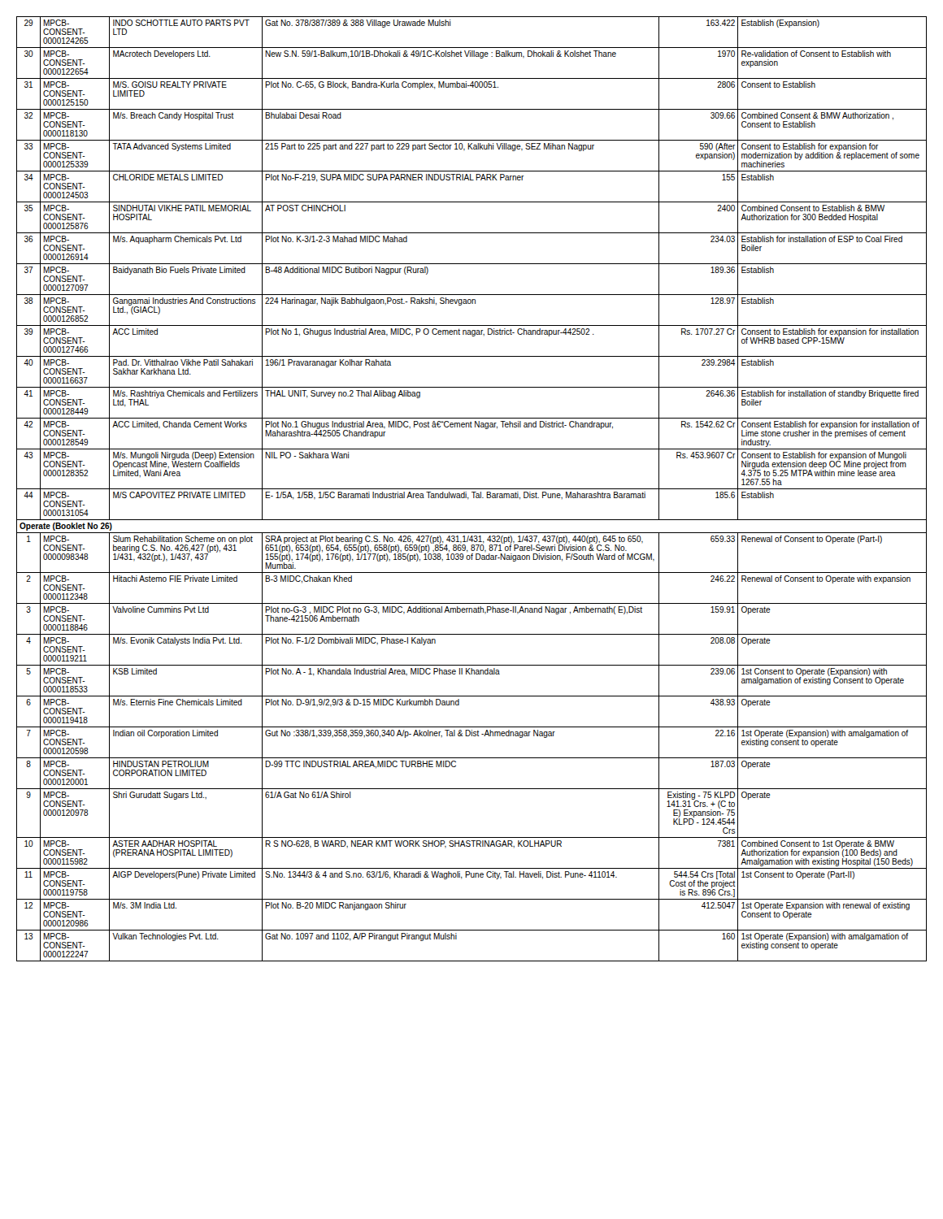| 29 | MPCB-CONSENT-0000124265 | INDO SCHOTTLE AUTO PARTS PVT LTD | Gat No. 378/387/389 & 388 Village Urawade Mulshi | 163.422 | Establish (Expansion) |
| 30 | MPCB-CONSENT-0000122654 | MAcrotech Developers Ltd. | New S.N. 59/1-Balkum,10/1B-Dhokali & 49/1C-Kolshet Village : Balkum, Dhokali & Kolshet Thane | 1970 | Re-validation of Consent to Establish with expansion |
| 31 | MPCB-CONSENT-0000125150 | M/S. GOISU REALTY PRIVATE LIMITED | Plot No. C-65, G Block, Bandra-Kurla Complex, Mumbai-400051. | 2806 | Consent to Establish |
| 32 | MPCB-CONSENT-0000118130 | M/s. Breach Candy Hospital Trust | Bhulabai Desai Road | 309.66 | Combined Consent & BMW Authorization , Consent to Establish |
| 33 | MPCB-CONSENT-0000125339 | TATA Advanced Systems Limited | 215 Part to 225 part and 227 part to 229 part Sector 10, Kalkuhi Village, SEZ Mihan Nagpur | 590 (After expansion) | Consent to Establish for expansion for modernization by addition & replacement of some machineries |
| 34 | MPCB-CONSENT-0000124503 | CHLORIDE METALS LIMITED | Plot No-F-219, SUPA MIDC SUPA PARNER INDUSTRIAL PARK Parner | 155 | Establish |
| 35 | MPCB-CONSENT-0000125876 | SINDHUTAI VIKHE PATIL MEMORIAL HOSPITAL | AT POST CHINCHOLI | 2400 | Combined Consent to Establish & BMW Authorization for 300 Bedded Hospital |
| 36 | MPCB-CONSENT-0000126914 | M/s. Aquapharm Chemicals Pvt. Ltd | Plot No. K-3/1-2-3 Mahad MIDC Mahad | 234.03 | Establish for installation of ESP to Coal Fired Boiler |
| 37 | MPCB-CONSENT-0000127097 | Baidyanath Bio Fuels Private Limited | B-48 Additional MIDC Butibori Nagpur (Rural) | 189.36 | Establish |
| 38 | MPCB-CONSENT-0000126852 | Gangamai Industries And Constructions Ltd., (GIACL) | 224 Harinagar, Najik Babhulgaon,Post.- Rakshi, Shevgaon | 128.97 | Establish |
| 39 | MPCB-CONSENT-0000127466 | ACC Limited | Plot No 1, Ghugus Industrial Area, MIDC, P O Cement nagar, District- Chandrapur-442502 . | Rs. 1707.27 Cr | Consent to Establish for expansion for installation of WHRB based CPP-15MW |
| 40 | MPCB-CONSENT-0000116637 | Pad. Dr. Vitthalrao Vikhe Patil Sahakari Sakhar Karkhana Ltd. | 196/1 Pravaranagar Kolhar Rahata | 239.2984 | Establish |
| 41 | MPCB-CONSENT-0000128449 | M/s. Rashtriya Chemicals and Fertilizers Ltd, THAL | THAL UNIT, Survey no.2 Thal Alibag Alibag | 2646.36 | Establish for installation of standby Briquette fired Boiler |
| 42 | MPCB-CONSENT-0000128549 | ACC Limited, Chanda Cement Works | Plot No.1 Ghugus Industrial Area, MIDC, Post â€“Cement Nagar, Tehsil and District- Chandrapur, Maharashtra-442505 Chandrapur | Rs. 1542.62 Cr | Consent Establish for expansion for installation of Lime stone crusher in the premises of cement industry. |
| 43 | MPCB-CONSENT-0000128352 | M/s. Mungoli Nirguda (Deep) Extension Opencast Mine, Western Coalfields Limited, Wani Area | NIL PO - Sakhara Wani | Rs. 453.9607 Cr | Consent to Establish for expansion of Mungoli Nirguda extension deep OC Mine project from 4.375 to 5.25 MTPA within mine lease area 1267.55 ha |
| 44 | MPCB-CONSENT-0000131054 | M/S CAPOVITEZ PRIVATE LIMITED | E- 1/5A, 1/5B, 1/5C Baramati Industrial Area Tandulwadi, Tal. Baramati, Dist. Pune, Maharashtra Baramati | 185.6 | Establish |
| Operate (Booklet No 26) |
| 1 | MPCB-CONSENT-0000098348 | Slum Rehabilitation Scheme on on plot bearing C.S. No. 426,427 (pt), 431 1/431, 432(pt.), 1/437, 437 | SRA project at Plot bearing C.S. No. 426, 427(pt), 431,1/431, 432(pt), 1/437, 437(pt), 440(pt), 645 to 650, 651(pt), 653(pt), 654, 655(pt), 658(pt), 659(pt) ,854, 869, 870, 871 of Parel-Sewri Division & C.S. No. 155(pt), 174(pt), 176(pt), 1/177(pt), 185(pt), 1038, 1039 of Dadar-Naigaon Division, F/South Ward of MCGM, Mumbai. | 659.33 | Renewal of Consent to Operate (Part-I) |
| 2 | MPCB-CONSENT-0000112348 | Hitachi Astemo FIE Private Limited | B-3 MIDC,Chakan Khed | 246.22 | Renewal of Consent to Operate with expansion |
| 3 | MPCB-CONSENT-0000118846 | Valvoline Cummins Pvt Ltd | Plot no-G-3 , MIDC Plot no G-3, MIDC, Additional Ambernath,Phase-II,Anand Nagar , Ambernath( E),Dist Thane-421506 Ambernath | 159.91 | Operate |
| 4 | MPCB-CONSENT-0000119211 | M/s. Evonik Catalysts India Pvt. Ltd. | Plot No. F-1/2 Dombivali MIDC, Phase-I Kalyan | 208.08 | Operate |
| 5 | MPCB-CONSENT-0000118533 | KSB Limited | Plot No. A - 1, Khandala Industrial Area, MIDC Phase II Khandala | 239.06 | 1st Consent to Operate (Expansion) with amalgamation of existing Consent to Operate |
| 6 | MPCB-CONSENT-0000119418 | M/s. Eternis Fine Chemicals Limited | Plot No. D-9/1,9/2,9/3 & D-15 MIDC Kurkumbh Daund | 438.93 | Operate |
| 7 | MPCB-CONSENT-0000120598 | Indian oil Corporation Limited | Gut No :338/1,339,358,359,360,340 A/p- Akolner, Tal & Dist -Ahmednagar Nagar | 22.16 | 1st Operate (Expansion) with amalgamation of existing consent to operate |
| 8 | MPCB-CONSENT-0000120001 | HINDUSTAN PETROLIUM CORPORATION LIMITED | D-99 TTC INDUSTRIAL AREA,MIDC TURBHE MIDC | 187.03 | Operate |
| 9 | MPCB-CONSENT-0000120978 | Shri Gurudatt Sugars Ltd., | 61/A Gat No 61/A Shirol | Existing - 75 KLPD 141.31 Crs. + (C to E) Expansion- 75 KLPD - 124.4544 Crs | Operate |
| 10 | MPCB-CONSENT-0000115982 | ASTER AADHAR HOSPITAL (PRERANA HOSPITAL LIMITED) | R S NO-628, B WARD, NEAR KMT WORK SHOP, SHASTRINAGAR, KOLHAPUR | 7381 | Combined Consent to 1st Operate & BMW Authorization for expansion (100 Beds) and Amalgamation with existing Hospital (150 Beds) |
| 11 | MPCB-CONSENT-0000119758 | AIGP Developers(Pune) Private Limited | S.No. 1344/3 & 4 and S.no. 63/1/6, Kharadi & Wagholi, Pune City, Tal. Haveli, Dist. Pune- 411014. | 544.54 Crs [Total Cost of the project is Rs. 896 Crs.] | 1st Consent to Operate (Part-II) |
| 12 | MPCB-CONSENT-0000120986 | M/s. 3M India Ltd. | Plot No. B-20 MIDC Ranjangaon Shirur | 412.5047 | 1st Operate Expansion with renewal of existing Consent to Operate |
| 13 | MPCB-CONSENT-0000122247 | Vulkan Technologies Pvt. Ltd. | Gat No. 1097 and 1102, A/P Pirangut Pirangut Mulshi | 160 | 1st Operate (Expansion) with amalgamation of existing consent to operate |